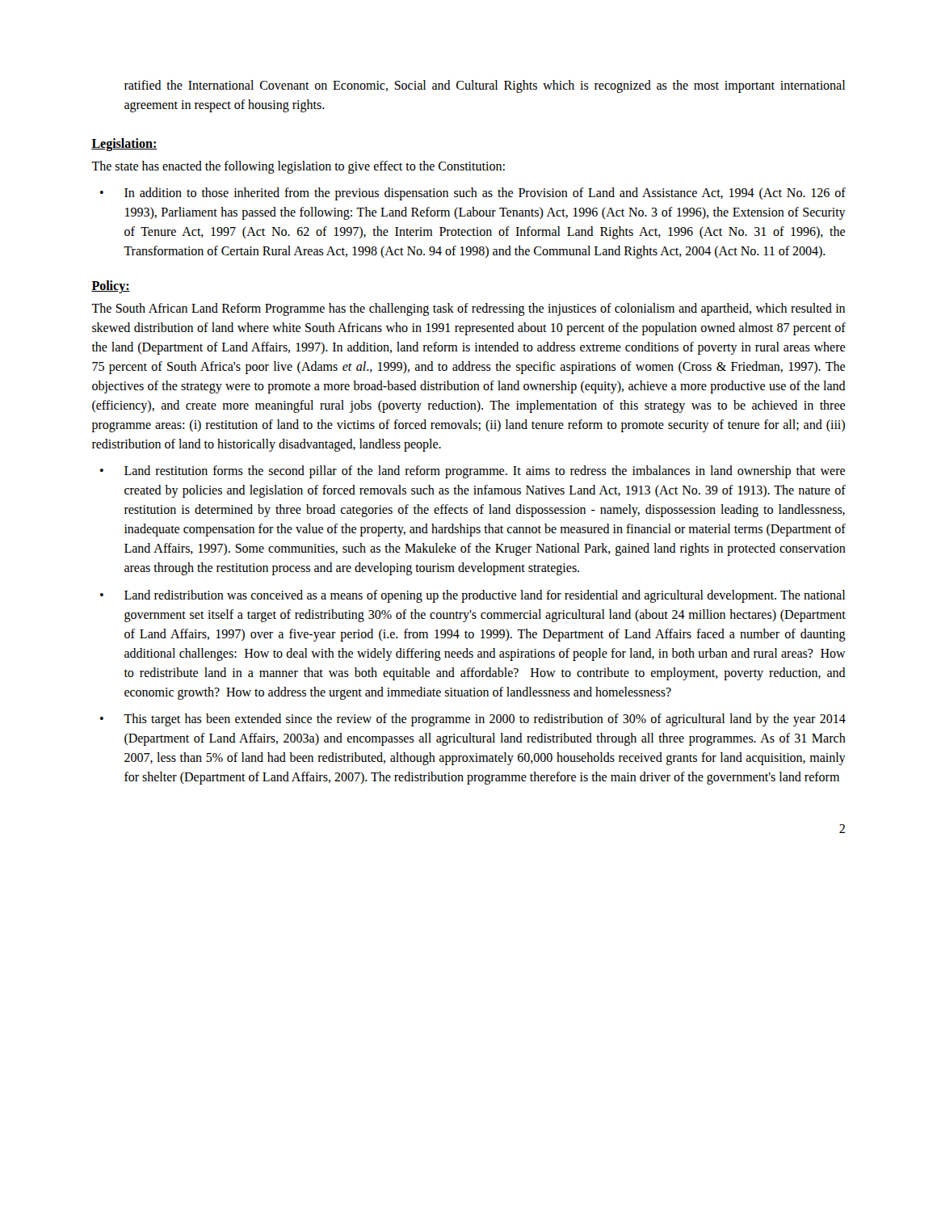ratified the International Covenant on Economic, Social and Cultural Rights which is recognized as the most important international agreement in respect of housing rights.
Legislation:
The state has enacted the following legislation to give effect to the Constitution:
In addition to those inherited from the previous dispensation such as the Provision of Land and Assistance Act, 1994 (Act No. 126 of 1993), Parliament has passed the following: The Land Reform (Labour Tenants) Act, 1996 (Act No. 3 of 1996), the Extension of Security of Tenure Act, 1997 (Act No. 62 of 1997), the Interim Protection of Informal Land Rights Act, 1996 (Act No. 31 of 1996), the Transformation of Certain Rural Areas Act, 1998 (Act No. 94 of 1998) and the Communal Land Rights Act, 2004 (Act No. 11 of 2004).
Policy:
The South African Land Reform Programme has the challenging task of redressing the injustices of colonialism and apartheid, which resulted in skewed distribution of land where white South Africans who in 1991 represented about 10 percent of the population owned almost 87 percent of the land (Department of Land Affairs, 1997). In addition, land reform is intended to address extreme conditions of poverty in rural areas where 75 percent of South Africa's poor live (Adams et al., 1999), and to address the specific aspirations of women (Cross & Friedman, 1997). The objectives of the strategy were to promote a more broad-based distribution of land ownership (equity), achieve a more productive use of the land (efficiency), and create more meaningful rural jobs (poverty reduction). The implementation of this strategy was to be achieved in three programme areas: (i) restitution of land to the victims of forced removals; (ii) land tenure reform to promote security of tenure for all; and (iii) redistribution of land to historically disadvantaged, landless people.
Land restitution forms the second pillar of the land reform programme. It aims to redress the imbalances in land ownership that were created by policies and legislation of forced removals such as the infamous Natives Land Act, 1913 (Act No. 39 of 1913). The nature of restitution is determined by three broad categories of the effects of land dispossession - namely, dispossession leading to landlessness, inadequate compensation for the value of the property, and hardships that cannot be measured in financial or material terms (Department of Land Affairs, 1997). Some communities, such as the Makuleke of the Kruger National Park, gained land rights in protected conservation areas through the restitution process and are developing tourism development strategies.
Land redistribution was conceived as a means of opening up the productive land for residential and agricultural development. The national government set itself a target of redistributing 30% of the country's commercial agricultural land (about 24 million hectares) (Department of Land Affairs, 1997) over a five-year period (i.e. from 1994 to 1999). The Department of Land Affairs faced a number of daunting additional challenges: How to deal with the widely differing needs and aspirations of people for land, in both urban and rural areas? How to redistribute land in a manner that was both equitable and affordable? How to contribute to employment, poverty reduction, and economic growth? How to address the urgent and immediate situation of landlessness and homelessness?
This target has been extended since the review of the programme in 2000 to redistribution of 30% of agricultural land by the year 2014 (Department of Land Affairs, 2003a) and encompasses all agricultural land redistributed through all three programmes. As of 31 March 2007, less than 5% of land had been redistributed, although approximately 60,000 households received grants for land acquisition, mainly for shelter (Department of Land Affairs, 2007). The redistribution programme therefore is the main driver of the government's land reform
2